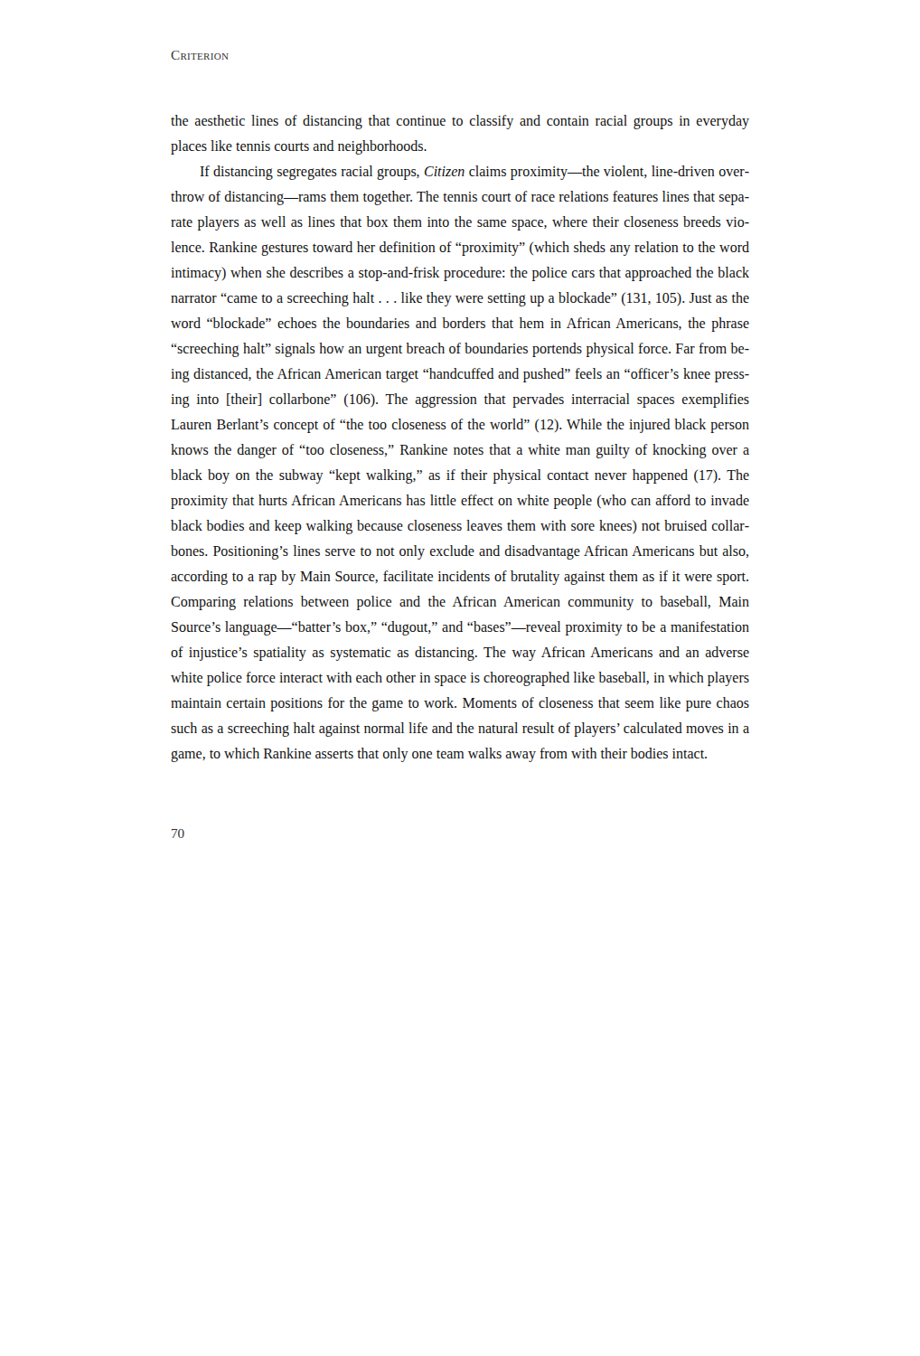Criterion
the aesthetic lines of distancing that continue to classify and contain racial groups in everyday places like tennis courts and neighborhoods.
If distancing segregates racial groups, Citizen claims proximity—the violent, line-driven overthrow of distancing—rams them together. The tennis court of race relations features lines that separate players as well as lines that box them into the same space, where their closeness breeds violence. Rankine gestures toward her definition of “proximity” (which sheds any relation to the word intimacy) when she describes a stop-and-frisk procedure: the police cars that approached the black narrator “came to a screeching halt . . . like they were setting up a blockade” (131, 105). Just as the word “blockade” echoes the boundaries and borders that hem in African Americans, the phrase “screeching halt” signals how an urgent breach of boundaries portends physical force. Far from being distanced, the African American target “handcuffed and pushed” feels an “officer’s knee pressing into [their] collarbone” (106). The aggression that pervades interracial spaces exemplifies Lauren Berlant’s concept of “the too closeness of the world” (12). While the injured black person knows the danger of “too closeness,” Rankine notes that a white man guilty of knocking over a black boy on the subway “kept walking,” as if their physical contact never happened (17). The proximity that hurts African Americans has little effect on white people (who can afford to invade black bodies and keep walking because closeness leaves them with sore knees) not bruised collarbones. Positioning’s lines serve to not only exclude and disadvantage African Americans but also, according to a rap by Main Source, facilitate incidents of brutality against them as if it were sport. Comparing relations between police and the African American community to baseball, Main Source’s language—“batter’s box,” “dugout,” and “bases”—reveal proximity to be a manifestation of injustice’s spatiality as systematic as distancing. The way African Americans and an adverse white police force interact with each other in space is choreographed like baseball, in which players maintain certain positions for the game to work. Moments of closeness that seem like pure chaos such as a screeching halt against normal life and the natural result of players’ calculated moves in a game, to which Rankine asserts that only one team walks away from with their bodies intact.
70